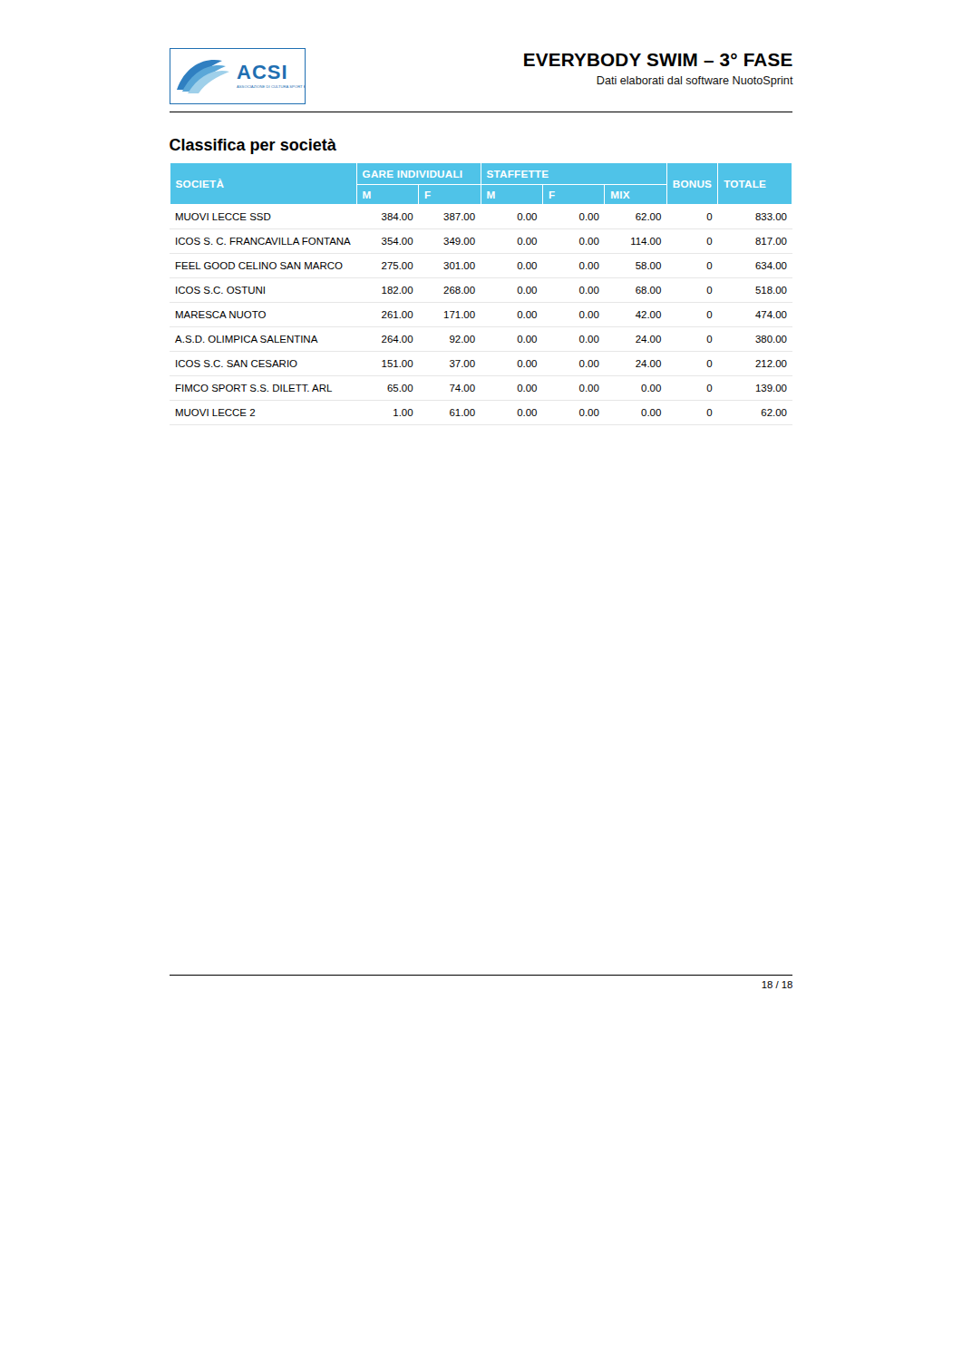ACSI ASSOCIAZIONE DI CULTURA SPORT E TEMPO LIBERO
EVERYBODY SWIM – 3° FASE
Dati elaborati dal software NuotoSprint
Classifica per società
| SOCIETÀ | GARE INDIVIDUALI | STAFFETTE | BONUS | TOTALE |
| --- | --- | --- | --- | --- |
| M | F | M | F | MIX |
| MUOVI LECCE SSD | 384.00 | 387.00 | 0.00 | 0.00 | 62.00 | 0 | 833.00 |
| ICOS S. C. FRANCAVILLA FONTANA | 354.00 | 349.00 | 0.00 | 0.00 | 114.00 | 0 | 817.00 |
| FEEL GOOD CELINO SAN MARCO | 275.00 | 301.00 | 0.00 | 0.00 | 58.00 | 0 | 634.00 |
| ICOS S.C. OSTUNI | 182.00 | 268.00 | 0.00 | 0.00 | 68.00 | 0 | 518.00 |
| MARESCA NUOTO | 261.00 | 171.00 | 0.00 | 0.00 | 42.00 | 0 | 474.00 |
| A.S.D. OLIMPICA SALENTINA | 264.00 | 92.00 | 0.00 | 0.00 | 24.00 | 0 | 380.00 |
| ICOS S.C. SAN CESARIO | 151.00 | 37.00 | 0.00 | 0.00 | 24.00 | 0 | 212.00 |
| FIMCO SPORT S.S. DILETT. ARL | 65.00 | 74.00 | 0.00 | 0.00 | 0.00 | 0 | 139.00 |
| MUOVI LECCE 2 | 1.00 | 61.00 | 0.00 | 0.00 | 0.00 | 0 | 62.00 |
18 / 18